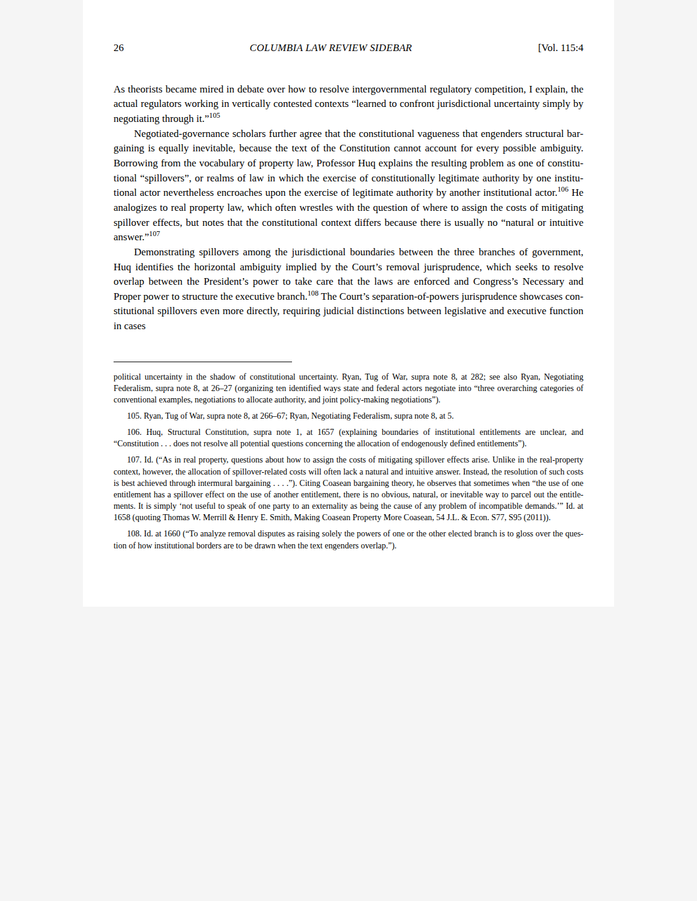26 Columbia Law Review Sidebar [Vol. 115:4
As theorists became mired in debate over how to resolve intergovernmental regulatory competition, I explain, the actual regulators working in vertically contested contexts “learned to confront jurisdictional uncertainty simply by negotiating through it.”105
Negotiated-governance scholars further agree that the constitutional vagueness that engenders structural bargaining is equally inevitable, because the text of the Constitution cannot account for every possible ambiguity. Borrowing from the vocabulary of property law, Professor Huq explains the resulting problem as one of constitutional “spillovers”, or realms of law in which the exercise of constitutionally legitimate authority by one institutional actor nevertheless encroaches upon the exercise of legitimate authority by another institutional actor.106 He analogizes to real property law, which often wrestles with the question of where to assign the costs of mitigating spillover effects, but notes that the constitutional context differs because there is usually no “natural or intuitive answer.”107
Demonstrating spillovers among the jurisdictional boundaries between the three branches of government, Huq identifies the horizontal ambiguity implied by the Court’s removal jurisprudence, which seeks to resolve overlap between the President’s power to take care that the laws are enforced and Congress’s Necessary and Proper power to structure the executive branch.108 The Court’s separation-of-powers jurisprudence showcases constitutional spillovers even more directly, requiring judicial distinctions between legislative and executive function in cases
political uncertainty in the shadow of constitutional uncertainty. Ryan, Tug of War, supra note 8, at 282; see also Ryan, Negotiating Federalism, supra note 8, at 26–27 (organizing ten identified ways state and federal actors negotiate into “three overarching categories of conventional examples, negotiations to allocate authority, and joint policy-making negotiations”).
105. Ryan, Tug of War, supra note 8, at 266–67; Ryan, Negotiating Federalism, supra note 8, at 5.
106. Huq, Structural Constitution, supra note 1, at 1657 (explaining boundaries of institutional entitlements are unclear, and “Constitution . . . does not resolve all potential questions concerning the allocation of endogenously defined entitlements”).
107. Id. (“As in real property, questions about how to assign the costs of mitigating spillover effects arise. Unlike in the real-property context, however, the allocation of spillover-related costs will often lack a natural and intuitive answer. Instead, the resolution of such costs is best achieved through intermural bargaining . . . .”). Citing Coasean bargaining theory, he observes that sometimes when “the use of one entitlement has a spillover effect on the use of another entitlement, there is no obvious, natural, or inevitable way to parcel out the entitlements. It is simply ‘not useful to speak of one party to an externality as being the cause of any problem of incompatible demands.’” Id. at 1658 (quoting Thomas W. Merrill & Henry E. Smith, Making Coasean Property More Coasean, 54 J.L. & Econ. S77, S95 (2011)).
108. Id. at 1660 (“To analyze removal disputes as raising solely the powers of one or the other elected branch is to gloss over the question of how institutional borders are to be drawn when the text engenders overlap.”).